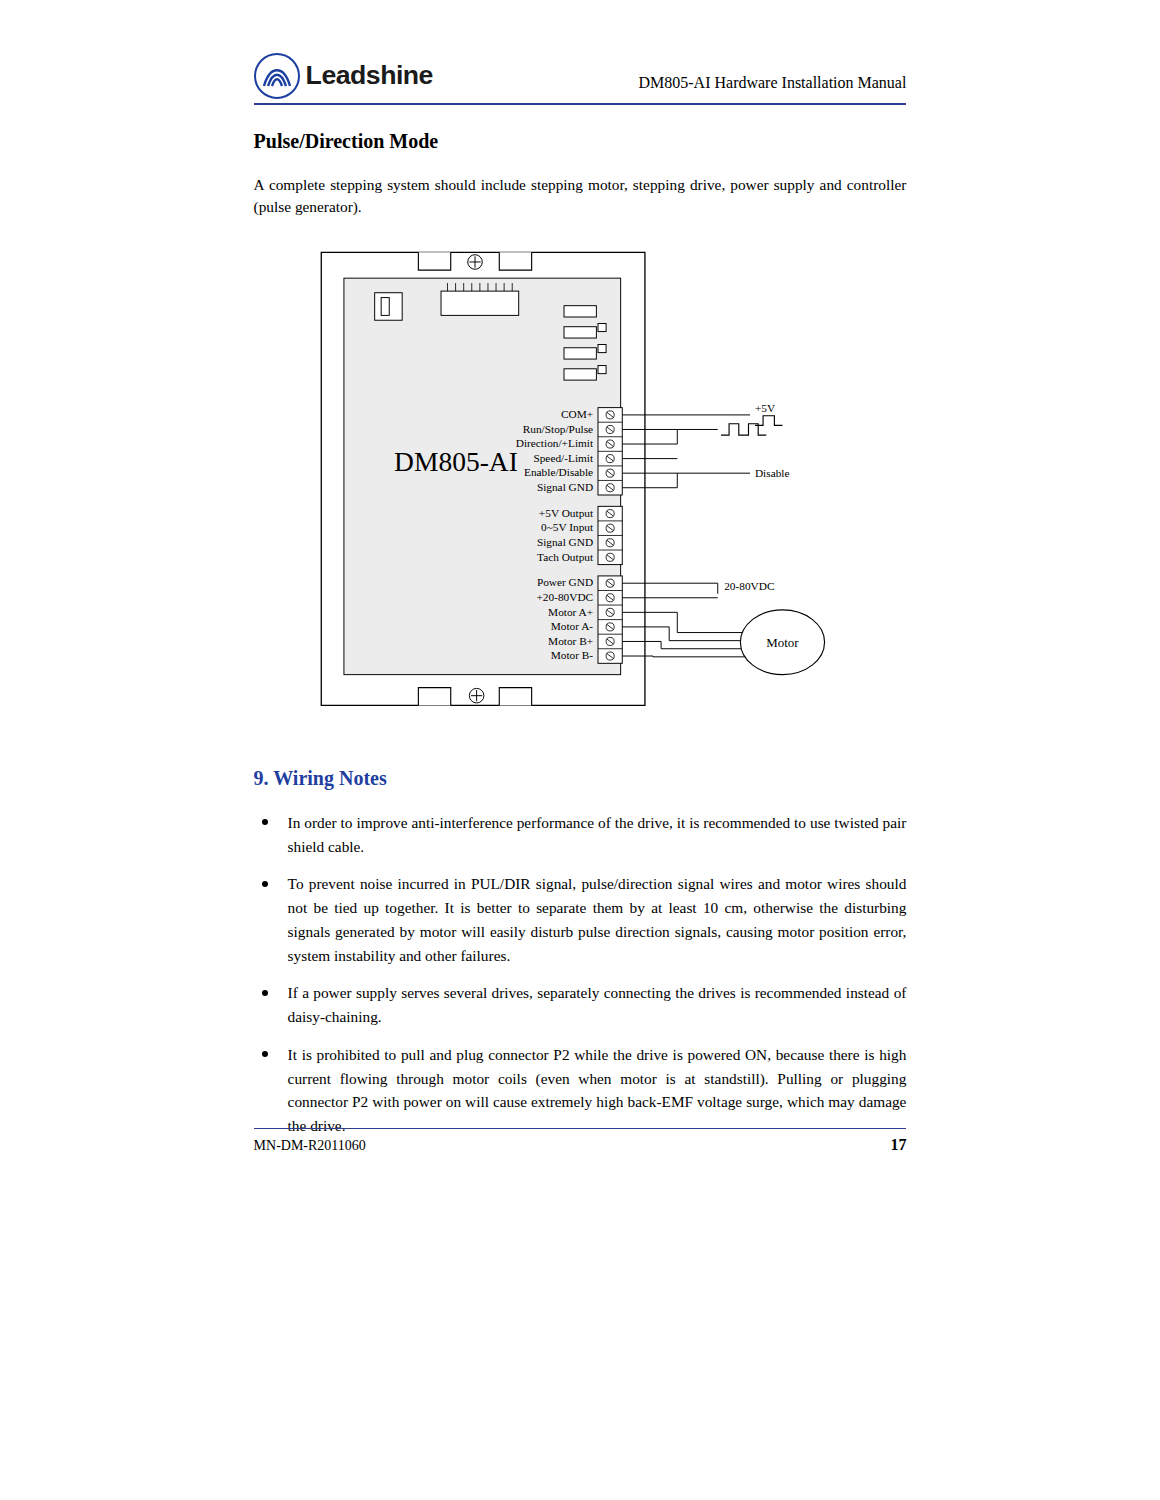Leadshine
DM805-AI Hardware Installation Manual
Pulse/Direction Mode
A complete stepping system should include stepping motor, stepping drive, power supply and controller (pulse generator).
DM805-AI COM+ Run/Stop/Pulse Direction/+Limit Speed/-Limit Enable/Disable Signal GND +5V Output 0~5V Input Signal GND Tach Output Power GND +20-80VDC Motor A+ Motor A- Motor B+ Motor B- +5V Disable 20-80VDC Motor
9. Wiring Notes
In order to improve anti-interference performance of the drive, it is recommended to use twisted pair shield cable.
To prevent noise incurred in PUL/DIR signal, pulse/direction signal wires and motor wires should not be tied up together. It is better to separate them by at least 10 cm, otherwise the disturbing signals generated by motor will easily disturb pulse direction signals, causing motor position error, system instability and other failures.
If a power supply serves several drives, separately connecting the drives is recommended instead of daisy-chaining.
It is prohibited to pull and plug connector P2 while the drive is powered ON, because there is high current flowing through motor coils (even when motor is at standstill). Pulling or plugging connector P2 with power on will cause extremely high back-EMF voltage surge, which may damage the drive.
MN-DM-R2011060 17